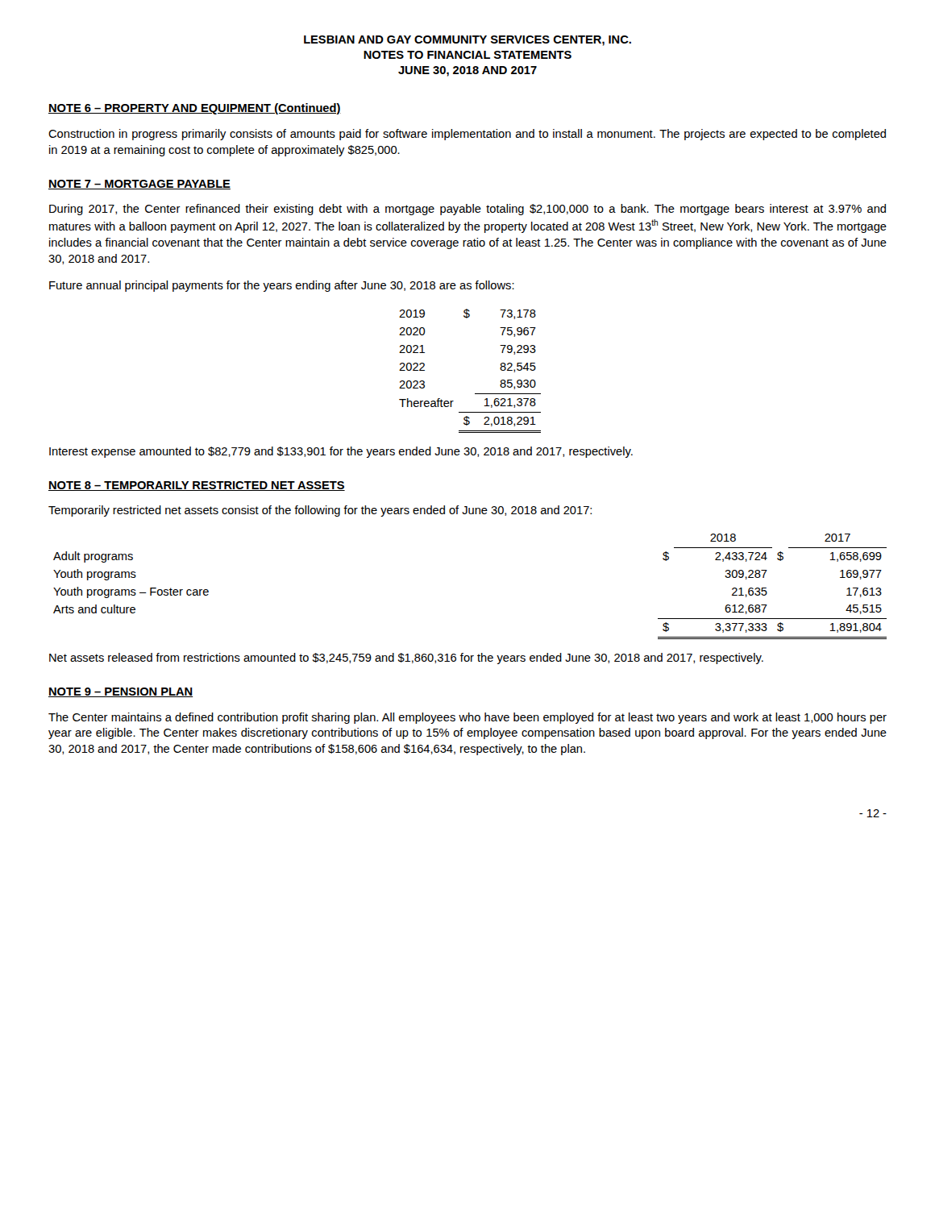LESBIAN AND GAY COMMUNITY SERVICES CENTER, INC.
NOTES TO FINANCIAL STATEMENTS
JUNE 30, 2018 AND 2017
NOTE 6 – PROPERTY AND EQUIPMENT (Continued)
Construction in progress primarily consists of amounts paid for software implementation and to install a monument. The projects are expected to be completed in 2019 at a remaining cost to complete of approximately $825,000.
NOTE 7 – MORTGAGE PAYABLE
During 2017, the Center refinanced their existing debt with a mortgage payable totaling $2,100,000 to a bank. The mortgage bears interest at 3.97% and matures with a balloon payment on April 12, 2027. The loan is collateralized by the property located at 208 West 13th Street, New York, New York. The mortgage includes a financial covenant that the Center maintain a debt service coverage ratio of at least 1.25. The Center was in compliance with the covenant as of June 30, 2018 and 2017.
Future annual principal payments for the years ending after June 30, 2018 are as follows:
| 2019 | $ | 73,178 |
| 2020 | | 75,967 |
| 2021 | | 79,293 |
| 2022 | | 82,545 |
| 2023 | | 85,930 |
| Thereafter | | 1,621,378 |
| | $ | 2,018,291 |
Interest expense amounted to $82,779 and $133,901 for the years ended June 30, 2018 and 2017, respectively.
NOTE 8 – TEMPORARILY RESTRICTED NET ASSETS
Temporarily restricted net assets consist of the following for the years ended of June 30, 2018 and 2017:
| | | 2018 | | 2017 |
| Adult programs | $ | 2,433,724 | $ | 1,658,699 |
| Youth programs | | 309,287 | | 169,977 |
| Youth programs – Foster care | | 21,635 | | 17,613 |
| Arts and culture | | 612,687 | | 45,515 |
| | $ | 3,377,333 | $ | 1,891,804 |
Net assets released from restrictions amounted to $3,245,759 and $1,860,316 for the years ended June 30, 2018 and 2017, respectively.
NOTE 9 – PENSION PLAN
The Center maintains a defined contribution profit sharing plan. All employees who have been employed for at least two years and work at least 1,000 hours per year are eligible. The Center makes discretionary contributions of up to 15% of employee compensation based upon board approval. For the years ended June 30, 2018 and 2017, the Center made contributions of $158,606 and $164,634, respectively, to the plan.
- 12 -